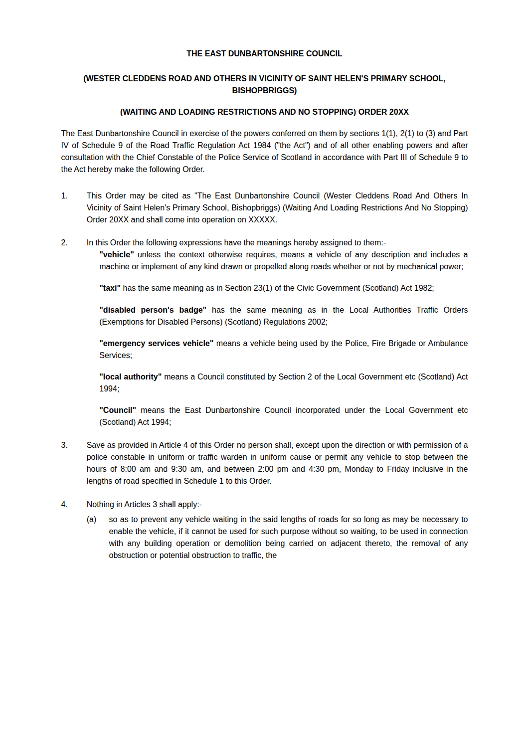THE EAST DUNBARTONSHIRE COUNCIL
(WESTER CLEDDENS ROAD AND OTHERS IN VICINITY OF SAINT HELEN'S PRIMARY SCHOOL, BISHOPBRIGGS)
(WAITING AND LOADING RESTRICTIONS AND NO STOPPING) ORDER 20XX
The East Dunbartonshire Council in exercise of the powers conferred on them by sections 1(1), 2(1) to (3) and Part IV of Schedule 9 of the Road Traffic Regulation Act 1984 ("the Act") and of all other enabling powers and after consultation with the Chief Constable of the Police Service of Scotland in accordance with Part III of Schedule 9 to the Act hereby make the following Order.
This Order may be cited as "The East Dunbartonshire Council (Wester Cleddens Road And Others In Vicinity of Saint Helen's Primary School, Bishopbriggs) (Waiting And Loading Restrictions And No Stopping) Order 20XX and shall come into operation on XXXXX.
In this Order the following expressions have the meanings hereby assigned to them:-
"vehicle" unless the context otherwise requires, means a vehicle of any description and includes a machine or implement of any kind drawn or propelled along roads whether or not by mechanical power;
"taxi" has the same meaning as in Section 23(1) of the Civic Government (Scotland) Act 1982;
"disabled person's badge" has the same meaning as in the Local Authorities Traffic Orders (Exemptions for Disabled Persons) (Scotland) Regulations 2002;
"emergency services vehicle" means a vehicle being used by the Police, Fire Brigade or Ambulance Services;
"local authority" means a Council constituted by Section 2 of the Local Government etc (Scotland) Act 1994;
"Council" means the East Dunbartonshire Council incorporated under the Local Government etc (Scotland) Act 1994;
Save as provided in Article 4 of this Order no person shall, except upon the direction or with permission of a police constable in uniform or traffic warden in uniform cause or permit any vehicle to stop between the hours of 8:00 am and 9:30 am, and between 2:00 pm and 4:30 pm, Monday to Friday inclusive in the lengths of road specified in Schedule 1 to this Order.
Nothing in Articles 3 shall apply:-
so as to prevent any vehicle waiting in the said lengths of roads for so long as may be necessary to enable the vehicle, if it cannot be used for such purpose without so waiting, to be used in connection with any building operation or demolition being carried on adjacent thereto, the removal of any obstruction or potential obstruction to traffic, the